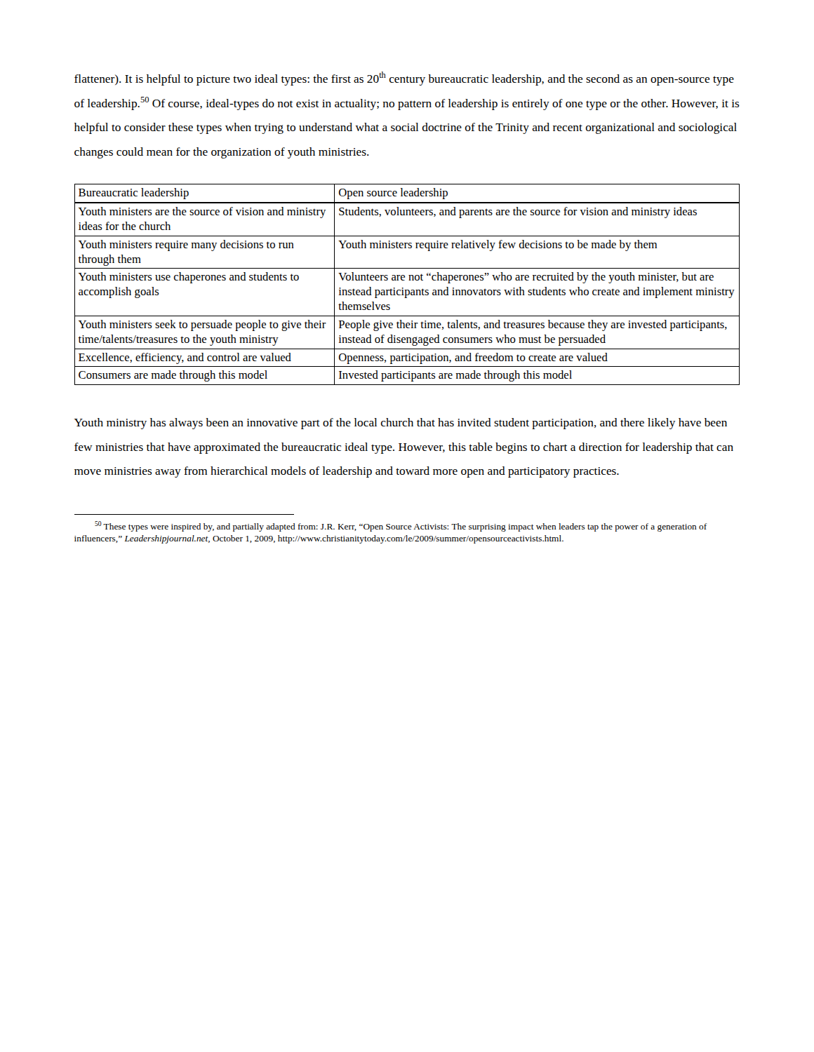flattener). It is helpful to picture two ideal types: the first as 20th century bureaucratic leadership, and the second as an open-source type of leadership.50 Of course, ideal-types do not exist in actuality; no pattern of leadership is entirely of one type or the other. However, it is helpful to consider these types when trying to understand what a social doctrine of the Trinity and recent organizational and sociological changes could mean for the organization of youth ministries.
| Bureaucratic leadership | Open source leadership |
| --- | --- |
| Youth ministers are the source of vision and ministry ideas for the church | Students, volunteers, and parents are the source for vision and ministry ideas |
| Youth ministers require many decisions to run through them | Youth ministers require relatively few decisions to be made by them |
| Youth ministers use chaperones and students to accomplish goals | Volunteers are not “chaperones” who are recruited by the youth minister, but are instead participants and innovators with students who create and implement ministry themselves |
| Youth ministers seek to persuade people to give their time/talents/treasures to the youth ministry | People give their time, talents, and treasures because they are invested participants, instead of disengaged consumers who must be persuaded |
| Excellence, efficiency, and control are valued | Openness, participation, and freedom to create are valued |
| Consumers are made through this model | Invested participants are made through this model |
Youth ministry has always been an innovative part of the local church that has invited student participation, and there likely have been few ministries that have approximated the bureaucratic ideal type. However, this table begins to chart a direction for leadership that can move ministries away from hierarchical models of leadership and toward more open and participatory practices.
50 These types were inspired by, and partially adapted from: J.R. Kerr, “Open Source Activists: The surprising impact when leaders tap the power of a generation of influencers,” Leadershipjournal.net, October 1, 2009, http://www.christianitytoday.com/le/2009/summer/opensourceactivists.html.